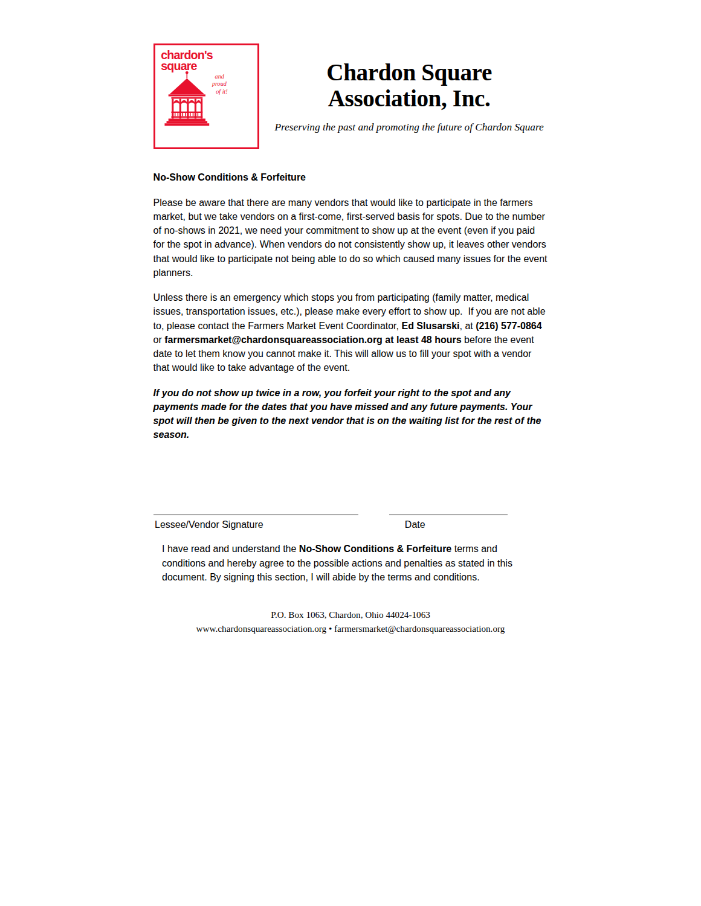chardon's square and proud of it!
Chardon Square Association, Inc.
Preserving the past and promoting the future of Chardon Square
No-Show Conditions & Forfeiture
Please be aware that there are many vendors that would like to participate in the farmers market, but we take vendors on a first-come, first-served basis for spots. Due to the number of no-shows in 2021, we need your commitment to show up at the event (even if you paid for the spot in advance). When vendors do not consistently show up, it leaves other vendors that would like to participate not being able to do so which caused many issues for the event planners.
Unless there is an emergency which stops you from participating (family matter, medical issues, transportation issues, etc.), please make every effort to show up. If you are not able to, please contact the Farmers Market Event Coordinator, Ed Slusarski, at (216) 577-0864 or farmersmarket@chardonsquareassociation.org at least 48 hours before the event date to let them know you cannot make it. This will allow us to fill your spot with a vendor that would like to take advantage of the event.
If you do not show up twice in a row, you forfeit your right to the spot and any payments made for the dates that you have missed and any future payments. Your spot will then be given to the next vendor that is on the waiting list for the rest of the season.
Lessee/Vendor Signature
Date
I have read and understand the No-Show Conditions & Forfeiture terms and conditions and hereby agree to the possible actions and penalties as stated in this document. By signing this section, I will abide by the terms and conditions.
P.O. Box 1063, Chardon, Ohio 44024-1063
www.chardonsquareassociation.org • farmersmarket@chardonsquareassociation.org